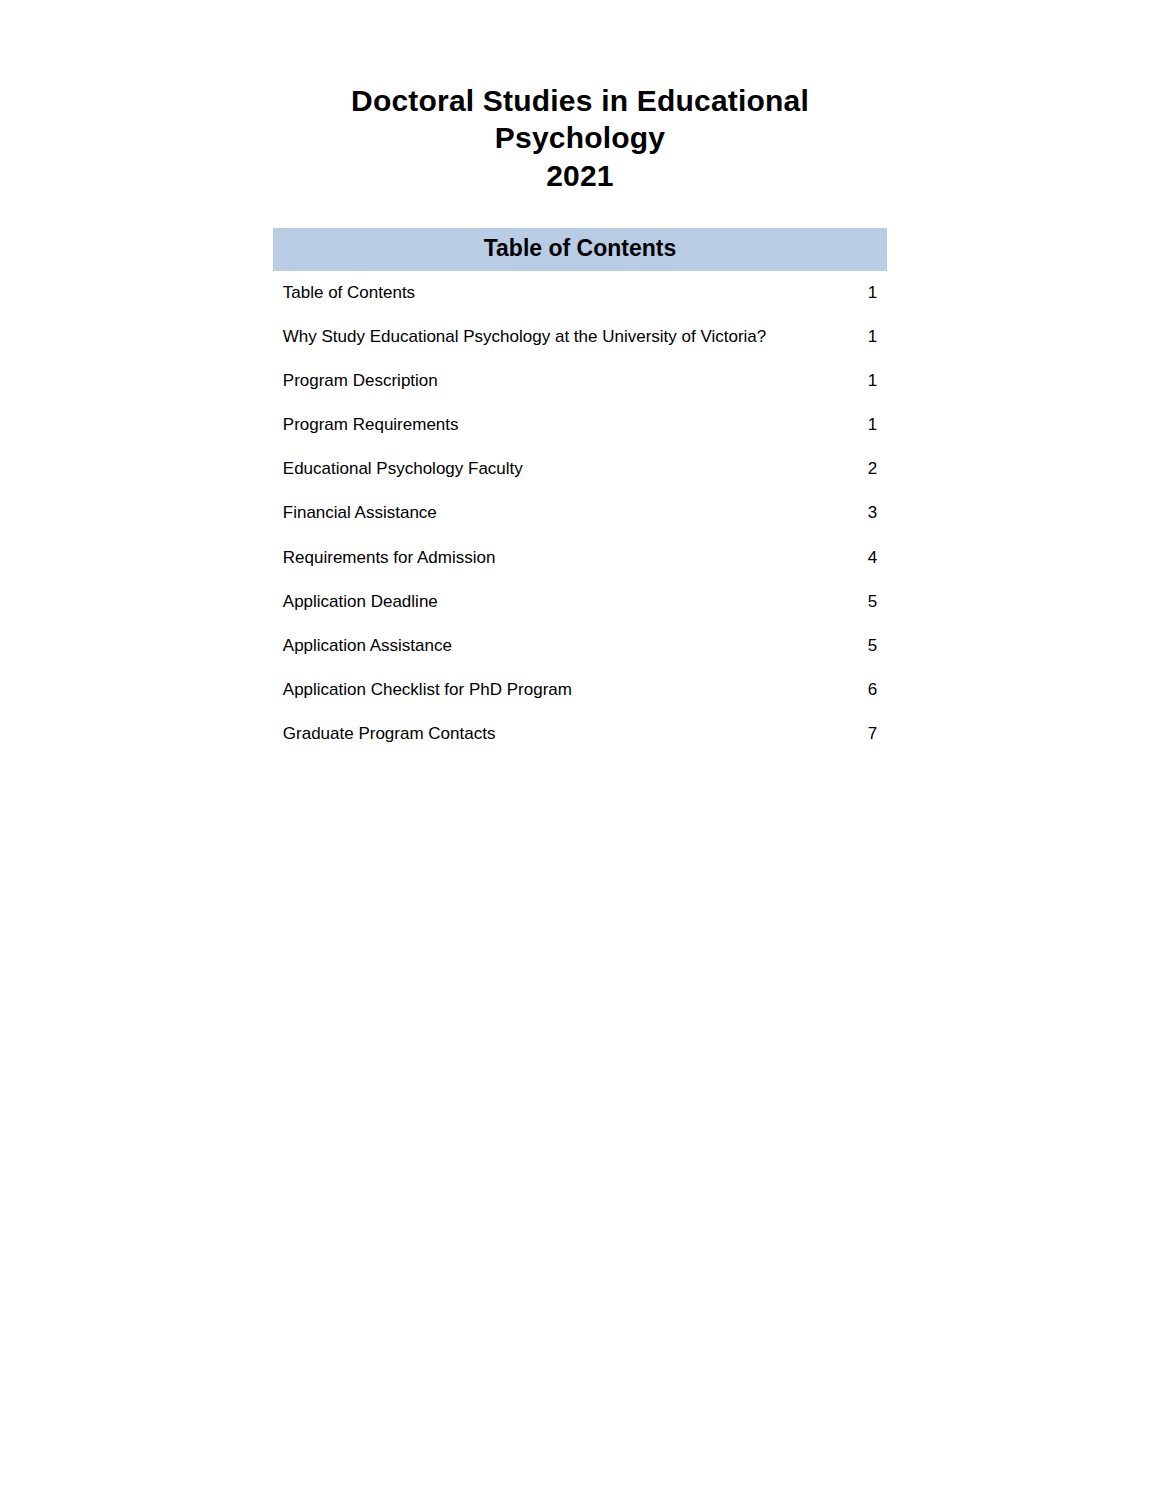Doctoral Studies in Educational Psychology2021
Table of Contents
| Table of Contents | 1 |
| Why Study Educational Psychology at the University of Victoria? | 1 |
| Program Description | 1 |
| Program Requirements | 1 |
| Educational Psychology Faculty | 2 |
| Financial Assistance | 3 |
| Requirements for Admission | 4 |
| Application Deadline | 5 |
| Application Assistance | 5 |
| Application Checklist for PhD Program | 6 |
| Graduate Program Contacts | 7 |